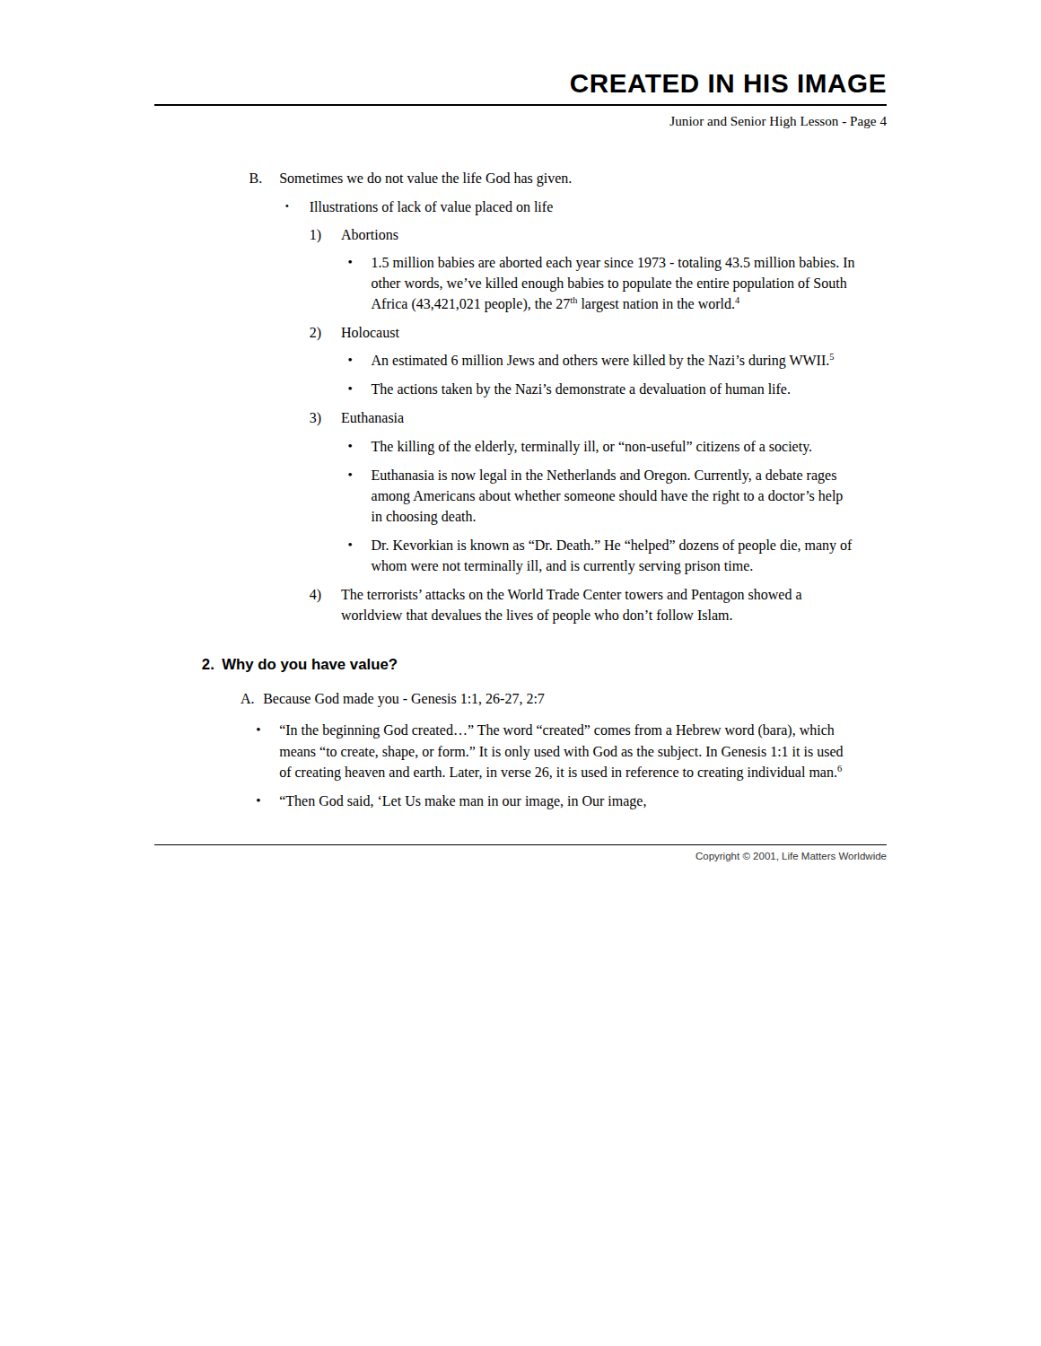CREATED IN HIS IMAGE Junior and Senior High Lesson - Page 4
B. Sometimes we do not value the life God has given.
Illustrations of lack of value placed on life
1) Abortions
1.5 million babies are aborted each year since 1973 - totaling 43.5 million babies. In other words, we’ve killed enough babies to populate the entire population of South Africa (43,421,021 people), the 27th largest nation in the world.4
2) Holocaust
An estimated 6 million Jews and others were killed by the Nazi’s during WWII.5
The actions taken by the Nazi’s demonstrate a devaluation of human life.
3) Euthanasia
The killing of the elderly, terminally ill, or “non-useful” citizens of a society.
Euthanasia is now legal in the Netherlands and Oregon. Currently, a debate rages among Americans about whether someone should have the right to a doctor’s help in choosing death.
Dr. Kevorkian is known as “Dr. Death.” He “helped” dozens of people die, many of whom were not terminally ill, and is currently serving prison time.
4) The terrorists’ attacks on the World Trade Center towers and Pentagon showed a worldview that devalues the lives of people who don’t follow Islam.
2. Why do you have value?
A. Because God made you - Genesis 1:1, 26-27, 2:7
“In the beginning God created…” The word “created” comes from a Hebrew word (bara), which means “to create, shape, or form.” It is only used with God as the subject. In Genesis 1:1 it is used of creating heaven and earth. Later, in verse 26, it is used in reference to creating individual man.6
“Then God said, ‘Let Us make man in our image, in Our image,
Copyright © 2001, Life Matters Worldwide